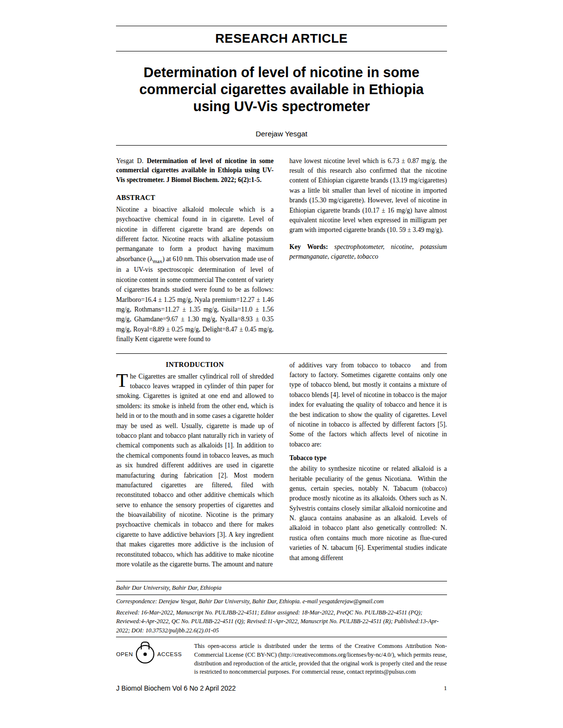RESEARCH ARTICLE
Determination of level of nicotine in some commercial cigarettes available in Ethiopia using UV-Vis spectrometer
Derejaw Yesgat
Yesgat D. Determination of level of nicotine in some commercial cigarettes available in Ethiopia using UV-Vis spectrometer. J Biomol Biochem. 2022; 6(2):1-5.
ABSTRACT
Nicotine a bioactive alkaloid molecule which is a psychoactive chemical found in in cigarette. Level of nicotine in different cigarette brand are depends on different factor. Nicotine reacts with alkaline potassium permanganate to form a product having maximum absorbance (λmax) at 610 nm. This observation made use of in a UV-vis spectroscopic determination of level of nicotine content in some commercial The content of variety of cigarettes brands studied were found to be as follows: Marlboro=16.4 ± 1.25 mg/g, Nyala premium=12.27 ± 1.46 mg/g, Rothmans=11.27 ± 1.35 mg/g, Gisila=11.0 ± 1.56 mg/g, Ghamdane=9.67 ± 1.30 mg/g, Nyalla=8.93 ± 0.35 mg/g, Royal=8.89 ± 0.25 mg/g, Delight=8.47 ± 0.45 mg/g, finally Kent cigarette were found to
have lowest nicotine level which is 6.73 ± 0.87 mg/g. the result of this research also confirmed that the nicotine content of Ethiopian cigarette brands (13.19 mg/cigarettes) was a little bit smaller than level of nicotine in imported brands (15.30 mg/cigarette). However, level of nicotine in Ethiopian cigarette brands (10.17 ± 16 mg/g) have almost equivalent nicotine level when expressed in milligram per gram with imported cigarette brands (10. 59 ± 3.49 mg/g).
Key Words: spectrophotometer, nicotine, potassium permanganate, cigarette, tobacco
INTRODUCTION
The Cigarettes are smaller cylindrical roll of shredded tobacco leaves wrapped in cylinder of thin paper for smoking. Cigarettes is ignited at one end and allowed to smolders: its smoke is inheld from the other end, which is held in or to the mouth and in some cases a cigarette holder may be used as well. Usually, cigarette is made up of tobacco plant and tobacco plant naturally rich in variety of chemical components such as alkaloids [1]. In addition to the chemical components found in tobacco leaves, as much as six hundred different additives are used in cigarette manufacturing during fabrication [2]. Most modern manufactured cigarettes are filtered, filed with reconstituted tobacco and other additive chemicals which serve to enhance the sensory properties of cigarettes and the bioavailability of nicotine. Nicotine is the primary psychoactive chemicals in tobacco and there for makes cigarette to have addictive behaviors [3]. A key ingredient that makes cigarettes more addictive is the inclusion of reconstituted tobacco, which has additive to make nicotine more volatile as the cigarette burns. The amount and nature
of additives vary from tobacco to tobacco and from factory to factory. Sometimes cigarette contains only one type of tobacco blend, but mostly it contains a mixture of tobacco blends [4]. level of nicotine in tobacco is the major index for evaluating the quality of tobacco and hence it is the best indication to show the quality of cigarettes. Level of nicotine in tobacco is affected by different factors [5]. Some of the factors which affects level of nicotine in tobacco are:
Tobacco type
the ability to synthesize nicotine or related alkaloid is a heritable peculiarity of the genus Nicotiana. Within the genus, certain species, notably N. Tabacum (tobacco) produce mostly nicotine as its alkaloids. Others such as N. Sylvestris contains closely similar alkaloid nornicotine and N. glauca contains anabasine as an alkaloid. Levels of alkaloid in tobacco plant also genetically controlled: N. rustica often contains much more nicotine as flue-cured varieties of N. tabacum [6]. Experimental studies indicate that among different
Bahir Dar University, Bahir Dar, Ethiopia
Correspondence: Derejaw Yesgat, Bahir Dar University, Bahir Dar, Ethiopia. e-mail yesgatderejaw@gmail.com
Received: 16-Mar-2022, Manuscript No. PULJBB-22-4511; Editor assigned: 18-Mar-2022, PreQC No. PULJBB-22-4511 (PQ); Reviewed:4-Apr-2022, QC No. PULJBB-22-4511 (Q); Revised:11-Apr-2022, Manuscript No. PULJBB-22-4511 (R); Published:13-Apr-2022; DOI: 10.37532/puljbb.22.6(2).01-05
OPEN ACCESS
This open-access article is distributed under the terms of the Creative Commons Attribution Non-Commercial License (CC BY-NC) (http://creativecommons.org/licenses/by-nc/4.0/), which permits reuse, distribution and reproduction of the article, provided that the original work is properly cited and the reuse is restricted to noncommercial purposes. For commercial reuse, contact reprints@pulsus.com
J Biomol Biochem Vol 6 No 2 April 2022
1